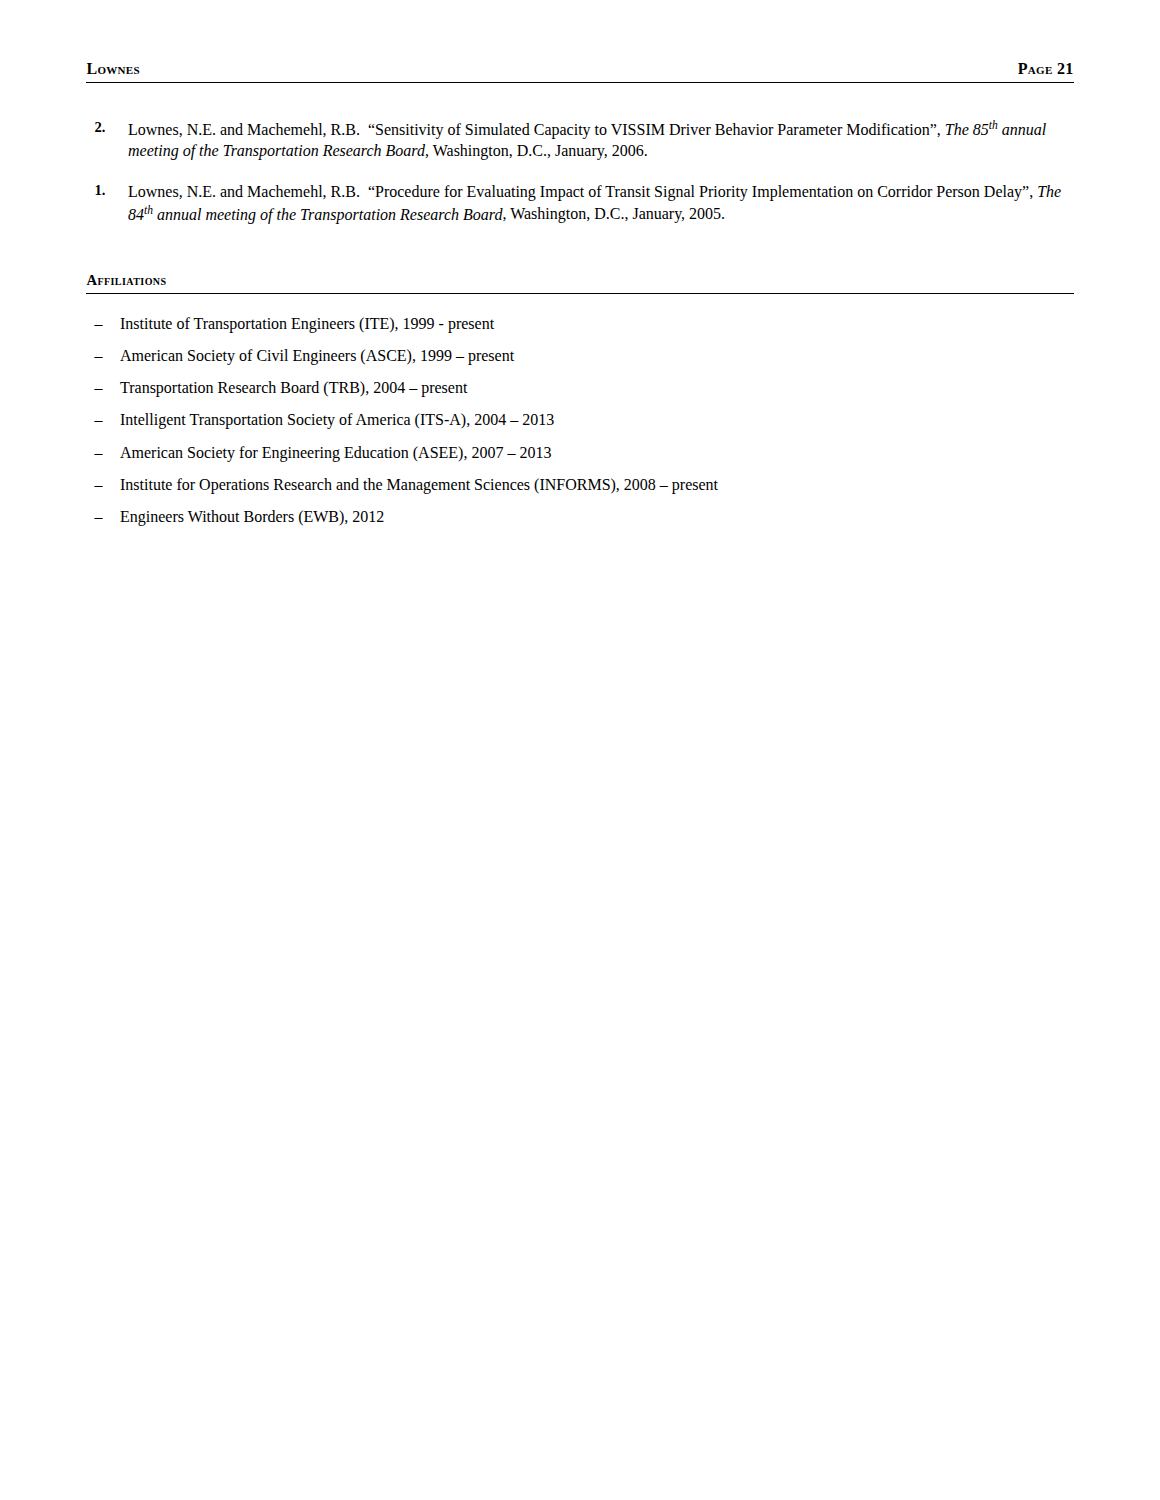Lownes Page 21
2. Lownes, N.E. and Machemehl, R.B. “Sensitivity of Simulated Capacity to VISSIM Driver Behavior Parameter Modification”, The 85th annual meeting of the Transportation Research Board, Washington, D.C., January, 2006.
1. Lownes, N.E. and Machemehl, R.B. “Procedure for Evaluating Impact of Transit Signal Priority Implementation on Corridor Person Delay”, The 84th annual meeting of the Transportation Research Board, Washington, D.C., January, 2005.
Affiliations
Institute of Transportation Engineers (ITE), 1999 - present
American Society of Civil Engineers (ASCE), 1999 – present
Transportation Research Board (TRB), 2004 – present
Intelligent Transportation Society of America (ITS-A), 2004 – 2013
American Society for Engineering Education (ASEE), 2007 – 2013
Institute for Operations Research and the Management Sciences (INFORMS), 2008 – present
Engineers Without Borders (EWB), 2012